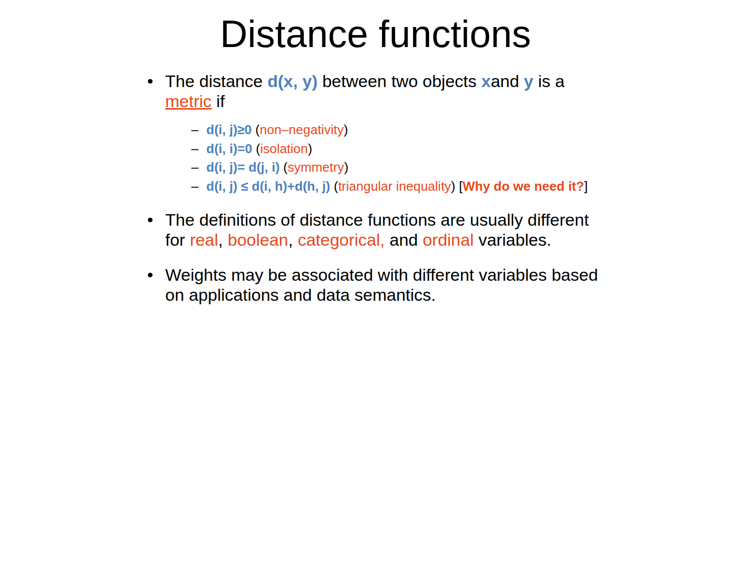Distance functions
The distance d(x, y) between two objects xand y is a metric if
d(i, j)≥0 (non–negativity)
d(i, i)=0 (isolation)
d(i, j)= d(j, i) (symmetry)
d(i, j) ≤ d(i, h)+d(h, j) (triangular inequality) [Why do we need it?]
The definitions of distance functions are usually different for real, boolean, categorical, and ordinal variables.
Weights may be associated with different variables based on applications and data semantics.